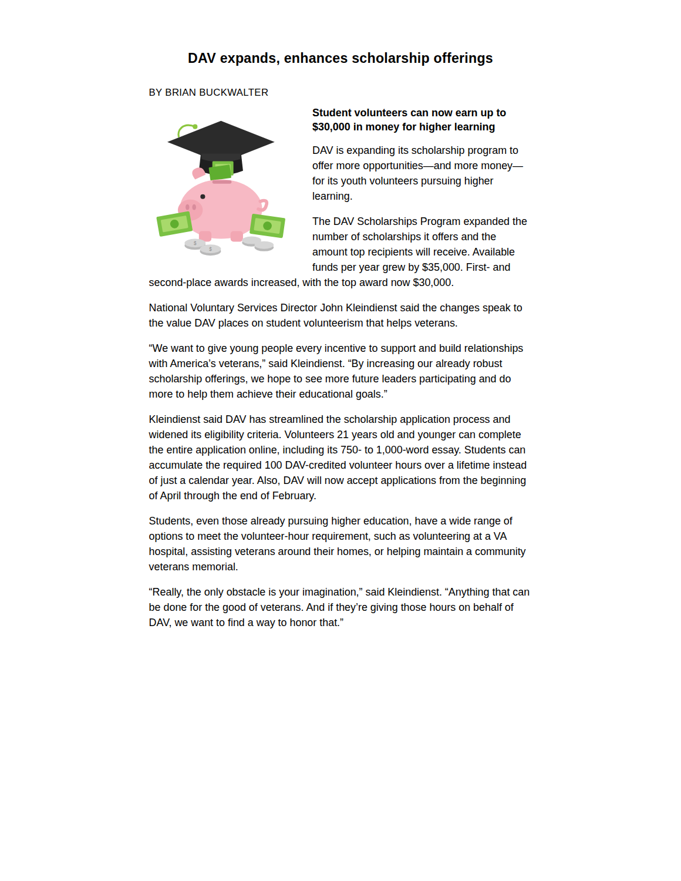DAV expands, enhances scholarship offerings
BY BRIAN BUCKWALTER
$ $
Student volunteers can now earn up to $30,000 in money for higher learning
DAV is expanding its scholarship program to offer more opportunities—and more money—for its youth volunteers pursuing higher learning.
The DAV Scholarships Program expanded the number of scholarships it offers and the amount top recipients will receive. Available funds per year grew by $35,000. First- and second-place awards increased, with the top award now $30,000.
National Voluntary Services Director John Kleindienst said the changes speak to the value DAV places on student volunteerism that helps veterans.
“We want to give young people every incentive to support and build relationships with America’s veterans,” said Kleindienst. “By increasing our already robust scholarship offerings, we hope to see more future leaders participating and do more to help them achieve their educational goals.”
Kleindienst said DAV has streamlined the scholarship application process and widened its eligibility criteria. Volunteers 21 years old and younger can complete the entire application online, including its 750- to 1,000-word essay. Students can accumulate the required 100 DAV-credited volunteer hours over a lifetime instead of just a calendar year. Also, DAV will now accept applications from the beginning of April through the end of February.
Students, even those already pursuing higher education, have a wide range of options to meet the volunteer-hour requirement, such as volunteering at a VA hospital, assisting veterans around their homes, or helping maintain a community veterans memorial.
“Really, the only obstacle is your imagination,” said Kleindienst. “Anything that can be done for the good of veterans. And if they’re giving those hours on behalf of DAV, we want to find a way to honor that.”